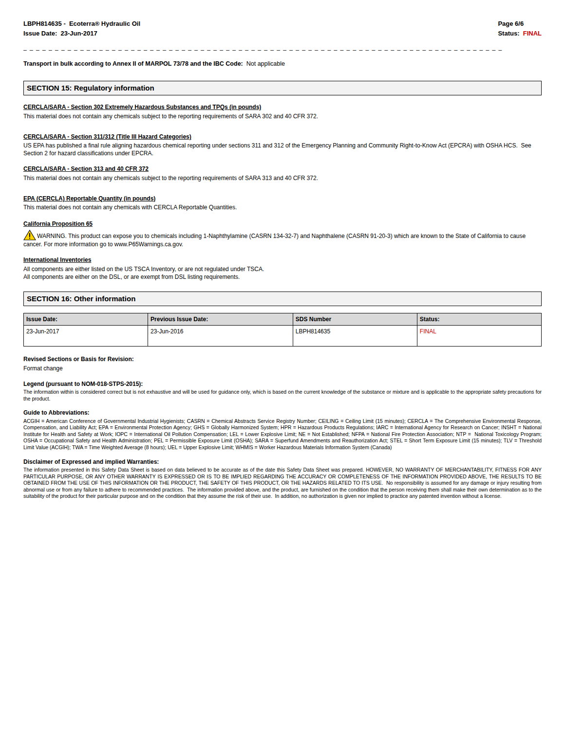LBPH814635 - Ecoterra® Hydraulic Oil
Issue Date: 23-Jun-2017
Page 6/6
Status: FINAL
_ _ _ _ _ _ _ _ _ _ _ _ _ _ _ _ _ _ _ _ _ _ _ _ _ _ _ _ _ _ _ _ _ _ _ _ _ _ _ _ _ _ _ _ _ _ _ _ _ _ _ _ _ _ _ _ _ _ _ _ _ _ _ _ _ _ _ _ _ _ _ _ _ _ _ _
Transport in bulk according to Annex II of MARPOL 73/78 and the IBC Code: Not applicable
SECTION 15: Regulatory information
CERCLA/SARA - Section 302 Extremely Hazardous Substances and TPQs (in pounds)
This material does not contain any chemicals subject to the reporting requirements of SARA 302 and 40 CFR 372.
CERCLA/SARA - Section 311/312 (Title III Hazard Categories)
US EPA has published a final rule aligning hazardous chemical reporting under sections 311 and 312 of the Emergency Planning and Community Right-to-Know Act (EPCRA) with OSHA HCS. See Section 2 for hazard classifications under EPCRA.
CERCLA/SARA - Section 313 and 40 CFR 372
This material does not contain any chemicals subject to the reporting requirements of SARA 313 and 40 CFR 372.
EPA (CERCLA) Reportable Quantity (in pounds)
This material does not contain any chemicals with CERCLA Reportable Quantities.
California Proposition 65
WARNING. This product can expose you to chemicals including 1-Naphthylamine (CASRN 134-32-7) and Naphthalene (CASRN 91-20-3) which are known to the State of California to cause cancer. For more information go to www.P65Warnings.ca.gov.
International Inventories
All components are either listed on the US TSCA Inventory, or are not regulated under TSCA.
All components are either on the DSL, or are exempt from DSL listing requirements.
SECTION 16: Other information
| Issue Date: | Previous Issue Date: | SDS Number | Status: |
| --- | --- | --- | --- |
| 23-Jun-2017 | 23-Jun-2016 | LBPH814635 | FINAL |
Revised Sections or Basis for Revision:
Format change
Legend (pursuant to NOM-018-STPS-2015):
The information within is considered correct but is not exhaustive and will be used for guidance only, which is based on the current knowledge of the substance or mixture and is applicable to the appropriate safety precautions for the product.
Guide to Abbreviations:
ACGIH = American Conference of Governmental Industrial Hygienists; CASRN = Chemical Abstracts Service Registry Number; CEILING = Ceiling Limit (15 minutes); CERCLA = The Comprehensive Environmental Response, Compensation, and Liability Act; EPA = Environmental Protection Agency; GHS = Globally Harmonized System; HPR = Hazardous Products Regulations; IARC = International Agency for Research on Cancer; INSHT = National Institute for Health and Safety at Work; IOPC = International Oil Pollution Compensation; LEL = Lower Explosive Limit; NE = Not Established; NFPA = National Fire Protection Association; NTP = National Toxicology Program; OSHA = Occupational Safety and Health Administration; PEL = Permissible Exposure Limit (OSHA); SARA = Superfund Amendments and Reauthorization Act; STEL = Short Term Exposure Limit (15 minutes); TLV = Threshold Limit Value (ACGIH); TWA = Time Weighted Average (8 hours); UEL = Upper Explosive Limit; WHMIS = Worker Hazardous Materials Information System (Canada)
Disclaimer of Expressed and implied Warranties:
The information presented in this Safety Data Sheet is based on data believed to be accurate as of the date this Safety Data Sheet was prepared. HOWEVER, NO WARRANTY OF MERCHANTABILITY, FITNESS FOR ANY PARTICULAR PURPOSE, OR ANY OTHER WARRANTY IS EXPRESSED OR IS TO BE IMPLIED REGARDING THE ACCURACY OR COMPLETENESS OF THE INFORMATION PROVIDED ABOVE, THE RESULTS TO BE OBTAINED FROM THE USE OF THIS INFORMATION OR THE PRODUCT, THE SAFETY OF THIS PRODUCT, OR THE HAZARDS RELATED TO ITS USE. No responsibility is assumed for any damage or injury resulting from abnormal use or from any failure to adhere to recommended practices. The information provided above, and the product, are furnished on the condition that the person receiving them shall make their own determination as to the suitability of the product for their particular purpose and on the condition that they assume the risk of their use. In addition, no authorization is given nor implied to practice any patented invention without a license.